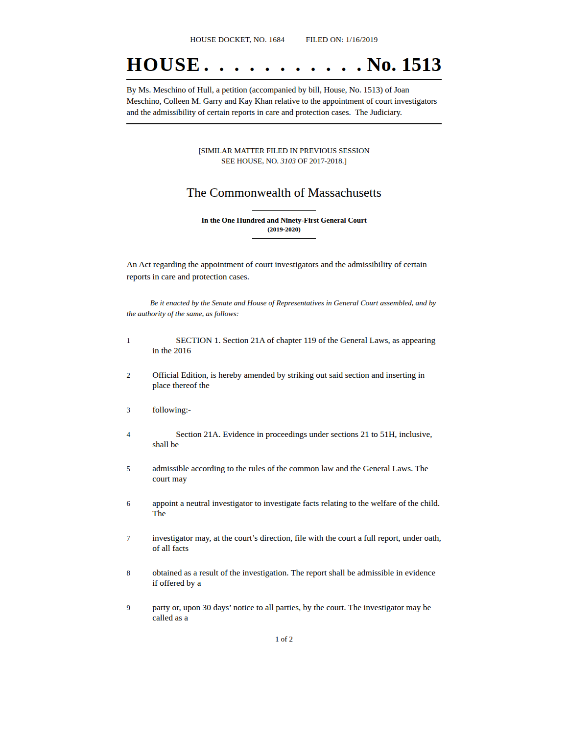HOUSE DOCKET, NO. 1684 FILED ON: 1/16/2019
HOUSE . . . . . . . . . . . . . . . No. 1513
By Ms. Meschino of Hull, a petition (accompanied by bill, House, No. 1513) of Joan Meschino, Colleen M. Garry and Kay Khan relative to the appointment of court investigators and the admissibility of certain reports in care and protection cases. The Judiciary.
[SIMILAR MATTER FILED IN PREVIOUS SESSION
SEE HOUSE, NO. 3103 OF 2017-2018.]
The Commonwealth of Massachusetts
In the One Hundred and Ninety-First General Court
(2019-2020)
An Act regarding the appointment of court investigators and the admissibility of certain reports in care and protection cases.
Be it enacted by the Senate and House of Representatives in General Court assembled, and by the authority of the same, as follows:
1
SECTION 1. Section 21A of chapter 119 of the General Laws, as appearing in the 2016
2
Official Edition, is hereby amended by striking out said section and inserting in place thereof the
3
following:-
4
Section 21A. Evidence in proceedings under sections 21 to 51H, inclusive, shall be
5
admissible according to the rules of the common law and the General Laws. The court may
6
appoint a neutral investigator to investigate facts relating to the welfare of the child. The
7
investigator may, at the court’s direction, file with the court a full report, under oath, of all facts
8
obtained as a result of the investigation. The report shall be admissible in evidence if offered by a
9
party or, upon 30 days’ notice to all parties, by the court. The investigator may be called as a
1 of 2